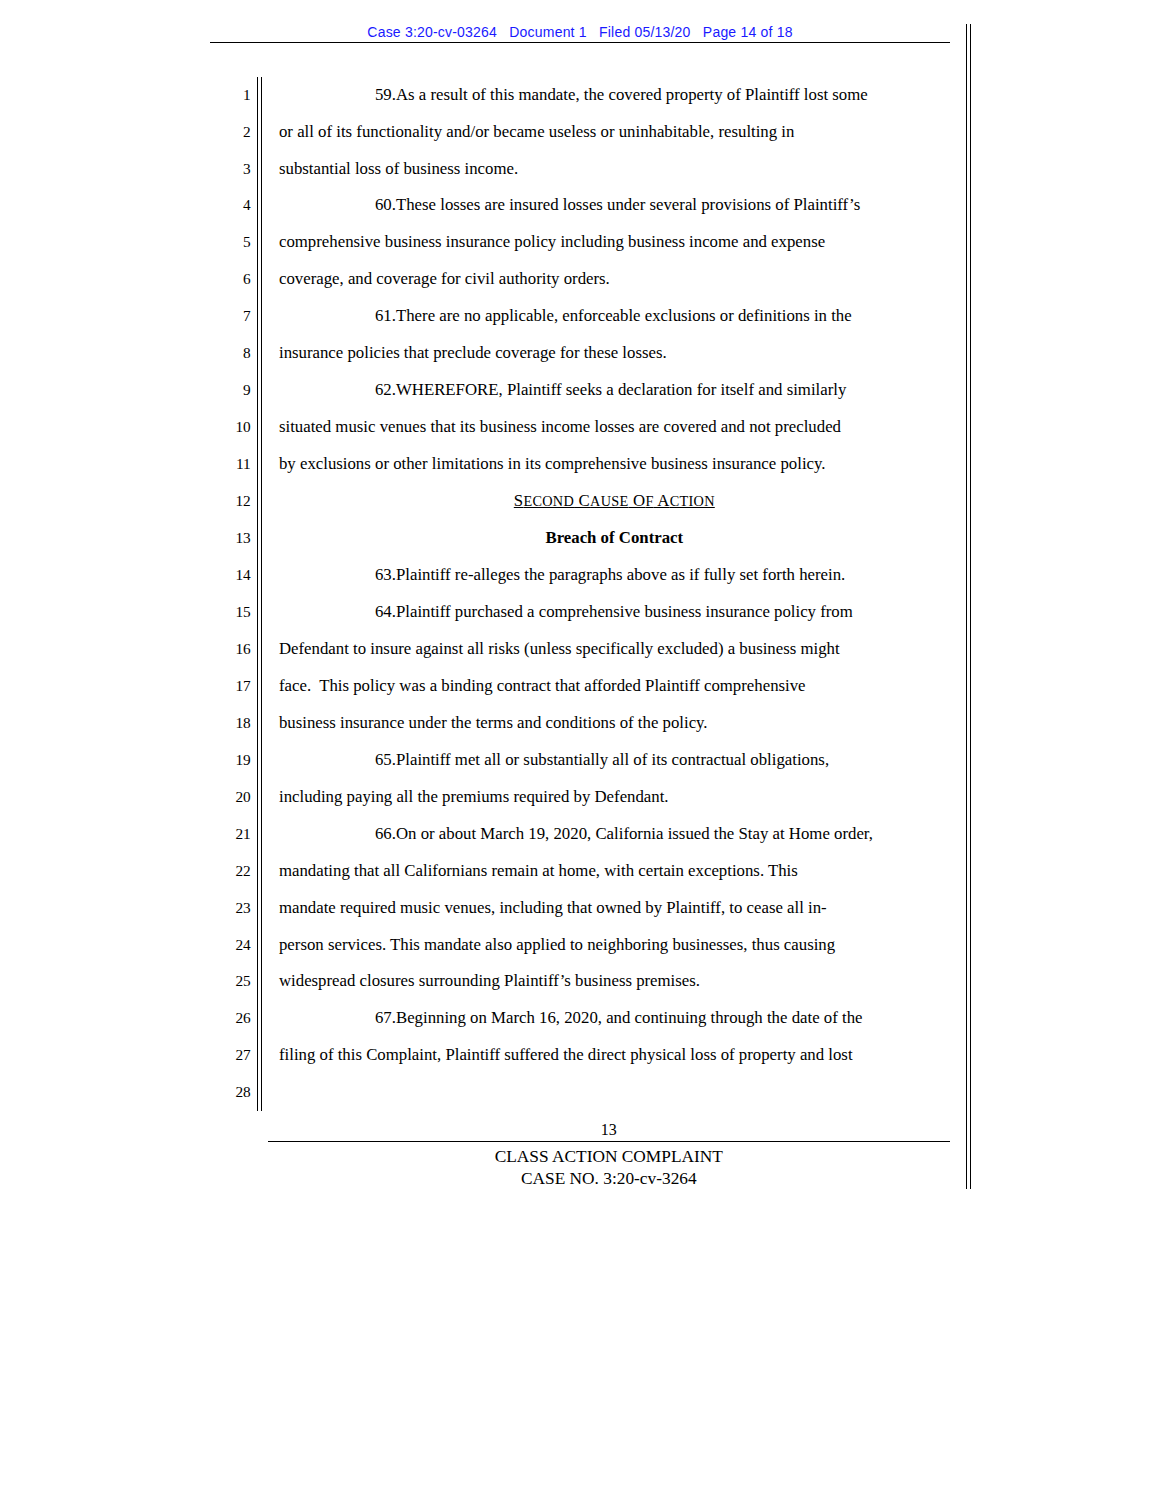Case 3:20-cv-03264 Document 1 Filed 05/13/20 Page 14 of 18
1
2
3
4
5
6
7
8
9
10
11
12
13
14
15
16
17
18
19
20
21
22
23
24
25
26
27
28
59. As a result of this mandate, the covered property of Plaintiff lost some
or all of its functionality and/or became useless or uninhabitable, resulting in
substantial loss of business income.
60. These losses are insured losses under several provisions of Plaintiff’s
comprehensive business insurance policy including business income and expense
coverage, and coverage for civil authority orders.
61. There are no applicable, enforceable exclusions or definitions in the
insurance policies that preclude coverage for these losses.
62. WHEREFORE, Plaintiff seeks a declaration for itself and similarly
situated music venues that its business income losses are covered and not precluded
by exclusions or other limitations in its comprehensive business insurance policy.
SECOND CAUSE OF ACTION
Breach of Contract
63. Plaintiff re-alleges the paragraphs above as if fully set forth herein.
64. Plaintiff purchased a comprehensive business insurance policy from
Defendant to insure against all risks (unless specifically excluded) a business might
face. This policy was a binding contract that afforded Plaintiff comprehensive
business insurance under the terms and conditions of the policy.
65. Plaintiff met all or substantially all of its contractual obligations,
including paying all the premiums required by Defendant.
66. On or about March 19, 2020, California issued the Stay at Home order,
mandating that all Californians remain at home, with certain exceptions. This
mandate required music venues, including that owned by Plaintiff, to cease all in-
person services. This mandate also applied to neighboring businesses, thus causing
widespread closures surrounding Plaintiff’s business premises.
67. Beginning on March 16, 2020, and continuing through the date of the
filing of this Complaint, Plaintiff suffered the direct physical loss of property and lost
13
CLASS ACTION COMPLAINT
CASE NO. 3:20-cv-3264